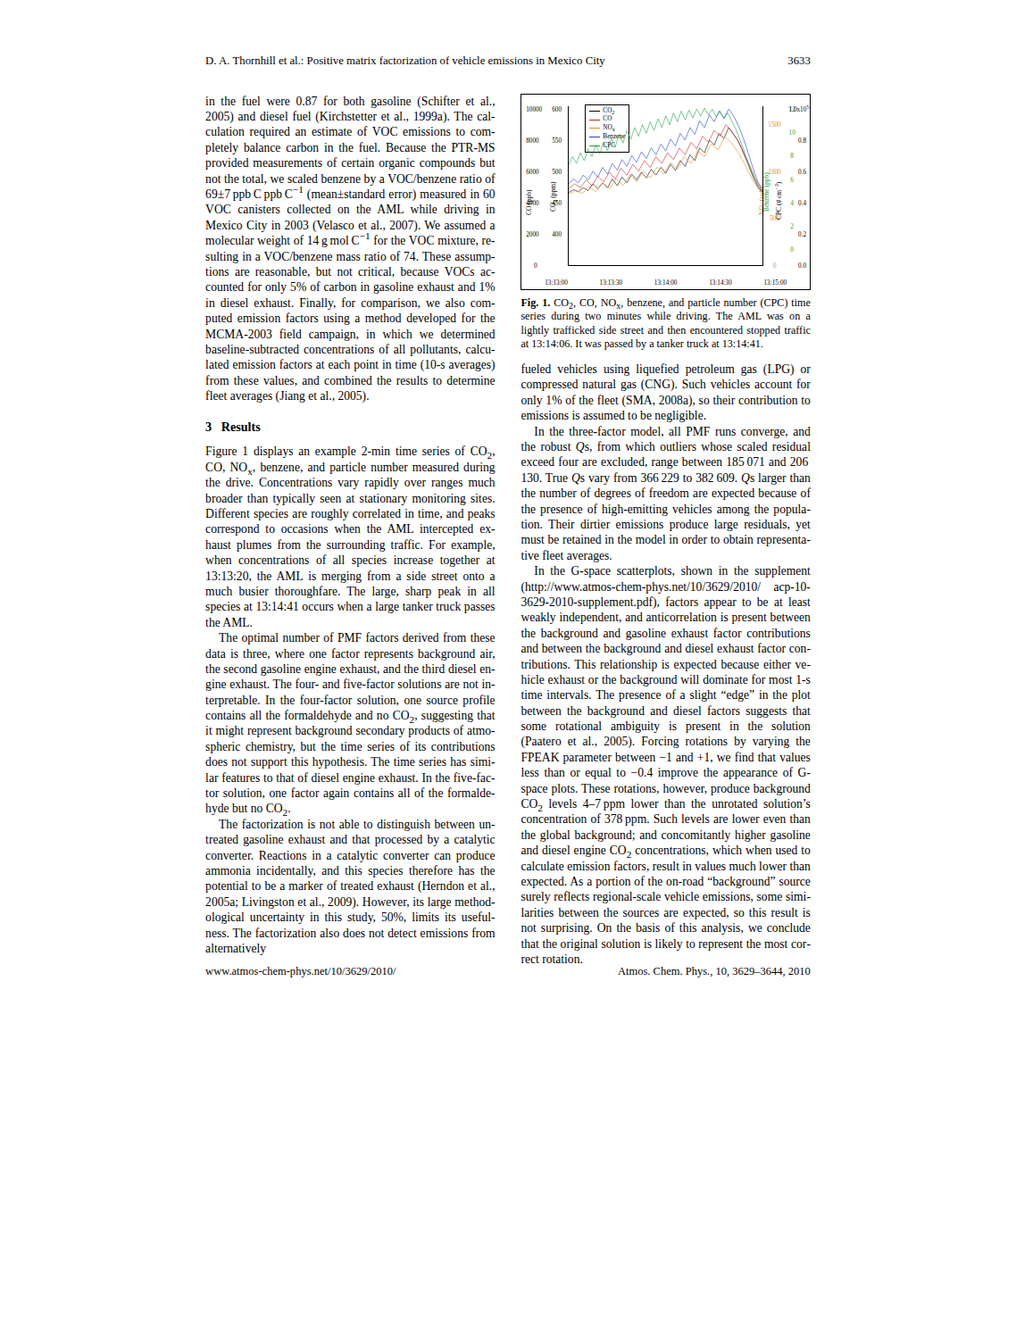D. A. Thornhill et al.: Positive matrix factorization of vehicle emissions in Mexico City
3633
in the fuel were 0.87 for both gasoline (Schifter et al., 2005) and diesel fuel (Kirchstetter et al., 1999a). The calculation required an estimate of VOC emissions to completely balance carbon in the fuel. Because the PTR-MS provided measurements of certain organic compounds but not the total, we scaled benzene by a VOC/benzene ratio of 69±7 ppb C ppb C−1 (mean±standard error) measured in 60 VOC canisters collected on the AML while driving in Mexico City in 2003 (Velasco et al., 2007). We assumed a molecular weight of 14 g mol C−1 for the VOC mixture, resulting in a VOC/benzene mass ratio of 74. These assumptions are reasonable, but not critical, because VOCs accounted for only 5% of carbon in gasoline exhaust and 1% in diesel exhaust. Finally, for comparison, we also computed emission factors using a method developed for the MCMA-2003 field campaign, in which we determined baseline-subtracted concentrations of all pollutants, calculated emission factors at each point in time (10-s averages) from these values, and combined the results to determine fleet averages (Jiang et al., 2005).
3 Results
Figure 1 displays an example 2-min time series of CO2, CO, NOx, benzene, and particle number measured during the drive. Concentrations vary rapidly over ranges much broader than typically seen at stationary monitoring sites. Different species are roughly correlated in time, and peaks correspond to occasions when the AML intercepted exhaust plumes from the surrounding traffic. For example, when concentrations of all species increase together at 13:13:20, the AML is merging from a side street onto a much busier thoroughfare. The large, sharp peak in all species at 13:14:41 occurs when a large tanker truck passes the AML.
The optimal number of PMF factors derived from these data is three, where one factor represents background air, the second gasoline engine exhaust, and the third diesel engine exhaust. The four- and five-factor solutions are not interpretable. In the four-factor solution, one source profile contains all the formaldehyde and no CO2, suggesting that it might represent background secondary products of atmospheric chemistry, but the time series of its contributions does not support this hypothesis. The time series has similar features to that of diesel engine exhaust. In the five-factor solution, one factor again contains all of the formaldehyde but no CO2.
The factorization is not able to distinguish between untreated gasoline exhaust and that processed by a catalytic converter. Reactions in a catalytic converter can produce ammonia incidentally, and this species therefore has the potential to be a marker of treated exhaust (Herndon et al., 2005a; Livingston et al., 2009). However, its large methodological uncertainty in this study, 50%, limits its usefulness. The factorization also does not detect emissions from alternatively
10000
8000
6000
4000
2000
0
CO (ppb)
600
550
500
450
400
CO2 (ppm)
1500
1000
500
0
NOx (ppb)
12
10
8
6
4
2
0
Benzene (ppb)
1.0x105
0.8
0.6
0.4
0.2
0.0
CPC (# cm−3)
CO2
CO
NOx
Benzene
CPC
13:13:00 13:13:30 13:14:00 13:14:30 13:15:00
Fig. 1. CO2, CO, NOx, benzene, and particle number (CPC) time series during two minutes while driving. The AML was on a lightly trafficked side street and then encountered stopped traffic at 13:14:06. It was passed by a tanker truck at 13:14:41.
fueled vehicles using liquefied petroleum gas (LPG) or compressed natural gas (CNG). Such vehicles account for only 1% of the fleet (SMA, 2008a), so their contribution to emissions is assumed to be negligible.
In the three-factor model, all PMF runs converge, and the robust Qs, from which outliers whose scaled residual exceed four are excluded, range between 185 071 and 206 130. True Qs vary from 366 229 to 382 609. Qs larger than the number of degrees of freedom are expected because of the presence of high-emitting vehicles among the population. Their dirtier emissions produce large residuals, yet must be retained in the model in order to obtain representative fleet averages.
In the G-space scatterplots, shown in the supplement (http://www.atmos-chem-phys.net/10/3629/2010/ acp-10-3629-2010-supplement.pdf), factors appear to be at least weakly independent, and anticorrelation is present between the background and gasoline exhaust factor contributions and between the background and diesel exhaust factor contributions. This relationship is expected because either vehicle exhaust or the background will dominate for most 1-s time intervals. The presence of a slight “edge” in the plot between the background and diesel factors suggests that some rotational ambiguity is present in the solution (Paatero et al., 2005). Forcing rotations by varying the FPEAK parameter between −1 and +1, we find that values less than or equal to −0.4 improve the appearance of G-space plots. These rotations, however, produce background CO2 levels 4–7 ppm lower than the unrotated solution’s concentration of 378 ppm. Such levels are lower even than the global background; and concomitantly higher gasoline and diesel engine CO2 concentrations, which when used to calculate emission factors, result in values much lower than expected. As a portion of the on-road “background” source surely reflects regional-scale vehicle emissions, some similarities between the sources are expected, so this result is not surprising. On the basis of this analysis, we conclude that the original solution is likely to represent the most correct rotation.
www.atmos-chem-phys.net/10/3629/2010/
Atmos. Chem. Phys., 10, 3629–3644, 2010